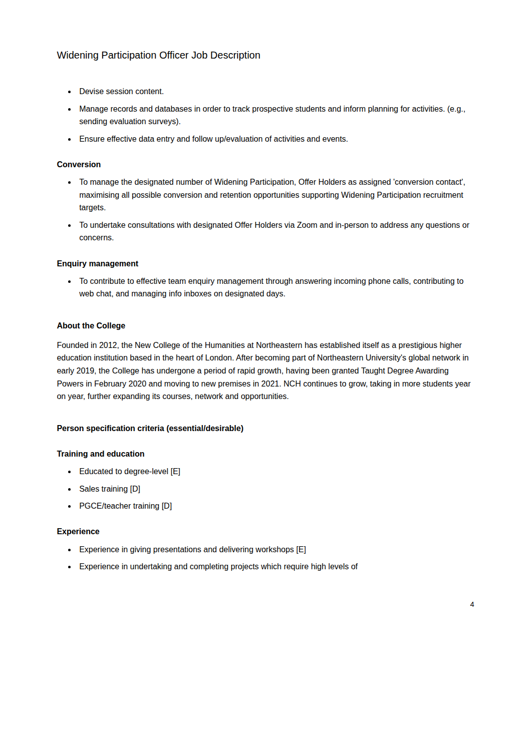Widening Participation Officer Job Description
Devise session content.
Manage records and databases in order to track prospective students and inform planning for activities. (e.g., sending evaluation surveys).
Ensure effective data entry and follow up/evaluation of activities and events.
Conversion
To manage the designated number of Widening Participation, Offer Holders as assigned 'conversion contact', maximising all possible conversion and retention opportunities supporting Widening Participation recruitment targets.
To undertake consultations with designated Offer Holders via Zoom and in-person to address any questions or concerns.
Enquiry management
To contribute to effective team enquiry management through answering incoming phone calls, contributing to web chat, and managing info inboxes on designated days.
About the College
Founded in 2012, the New College of the Humanities at Northeastern has established itself as a prestigious higher education institution based in the heart of London. After becoming part of Northeastern University's global network in early 2019, the College has undergone a period of rapid growth, having been granted Taught Degree Awarding Powers in February 2020 and moving to new premises in 2021. NCH continues to grow, taking in more students year on year, further expanding its courses, network and opportunities.
Person specification criteria (essential/desirable)
Training and education
Educated to degree-level [E]
Sales training [D]
PGCE/teacher training [D]
Experience
Experience in giving presentations and delivering workshops [E]
Experience in undertaking and completing projects which require high levels of
4